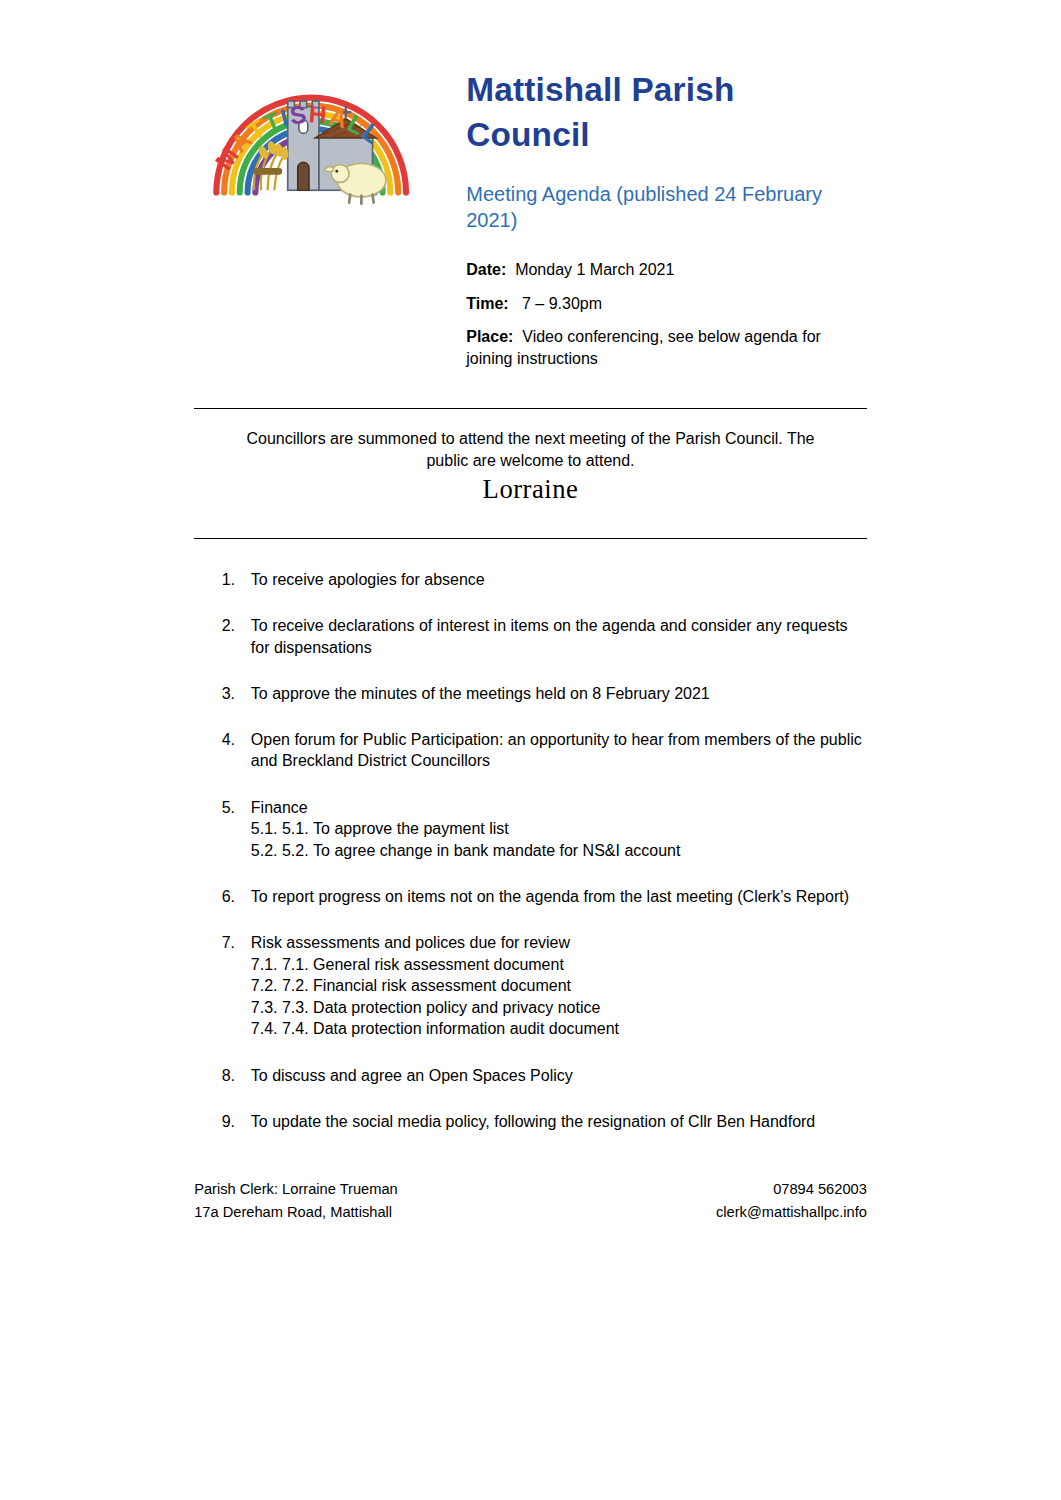Mattishall logo MATTISHALL
Mattishall Parish Council
Meeting Agenda (published 24 February 2021)
Date: Monday 1 March 2021
Time: 7 – 9.30pm
Place: Video conferencing, see below agenda for joining instructions
Councillors are summoned to attend the next meeting of the Parish Council. The public are welcome to attend.
Lorraine
To receive apologies for absence
To receive declarations of interest in items on the agenda and consider any requests for dispensations
To approve the minutes of the meetings held on 8 February 2021
Open forum for Public Participation: an opportunity to hear from members of the public and Breckland District Councillors
Finance
5.1. To approve the payment list
5.2. To agree change in bank mandate for NS&I account
To report progress on items not on the agenda from the last meeting (Clerk’s Report)
Risk assessments and polices due for review
7.1. General risk assessment document
7.2. Financial risk assessment document
7.3. Data protection policy and privacy notice
7.4. Data protection information audit document
To discuss and agree an Open Spaces Policy
To update the social media policy, following the resignation of Cllr Ben Handford
Parish Clerk: Lorraine Trueman
17a Dereham Road, Mattishall
07894 562003
clerk@mattishallpc.info